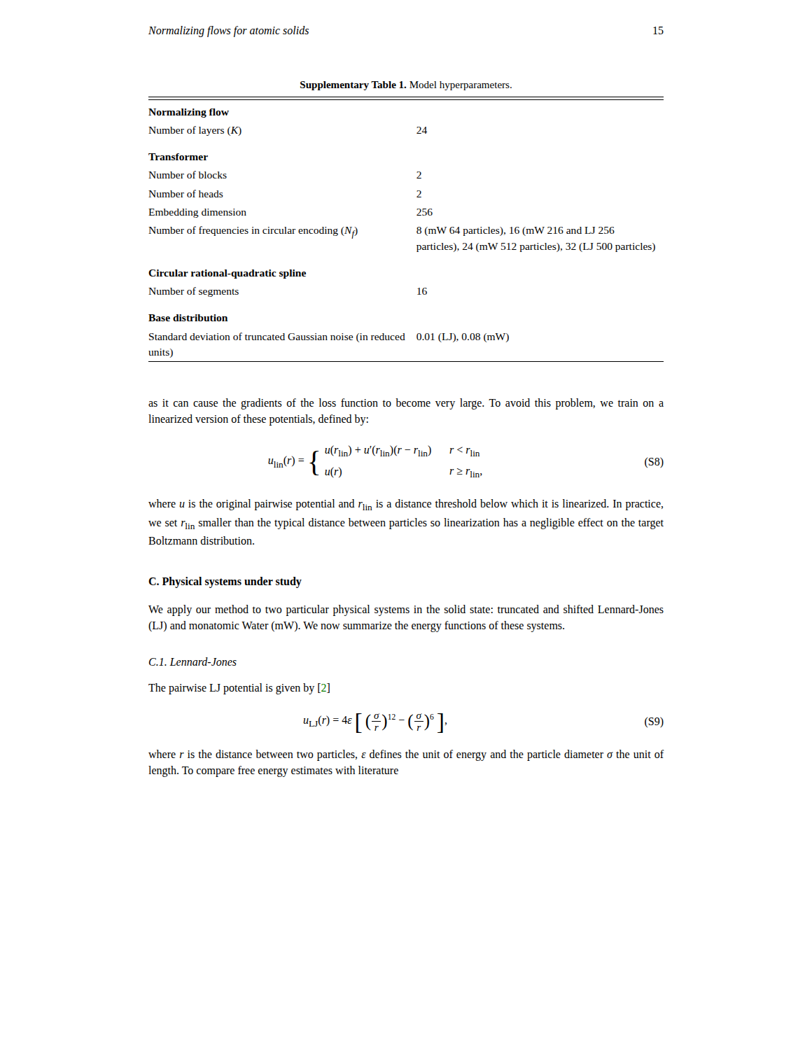Normalizing flows for atomic solids 15
Supplementary Table 1. Model hyperparameters.
| Normalizing flow | |
| Number of layers ( K ) | 24 |
| Transformer | |
| Number of blocks | 2 |
| Number of heads | 2 |
| Embedding dimension | 256 |
| Number of frequencies in circular encoding ( N f ) | 8 (mW 64 particles), 16 (mW 216 and LJ 256 particles), 24 (mW 512 particles), 32 (LJ 500 particles) |
| Circular rational-quadratic spline | |
| Number of segments | 16 |
| Base distribution | |
| Standard deviation of truncated Gaussian noise (in reduced units) | 0.01 (LJ), 0.08 (mW) |
as it can cause the gradients of the loss function to become very large. To avoid this problem, we train on a linearized version of these potentials, defined by:
ulin(r) = {
| u ( r lin ) + u ′( r lin )( r − r lin ) | r < r lin |
| u ( r ) | r ≥ r lin , |
(S8)
where u is the original pairwise potential and rlin is a distance threshold below which it is linearized. In practice, we set rlin smaller than the typical distance between particles so linearization has a negligible effect on the target Boltzmann distribution.
C. Physical systems under study
We apply our method to two particular physical systems in the solid state: truncated and shifted Lennard-Jones (LJ) and monatomic Water (mW). We now summarize the energy functions of these systems.
C.1. Lennard-Jones
The pairwise LJ potential is given by [2]
uLJ(r) = 4ε [ (σr)12 − (σr)6 ],
(S9)
where r is the distance between two particles, ε defines the unit of energy and the particle diameter σ the unit of length. To compare free energy estimates with literature